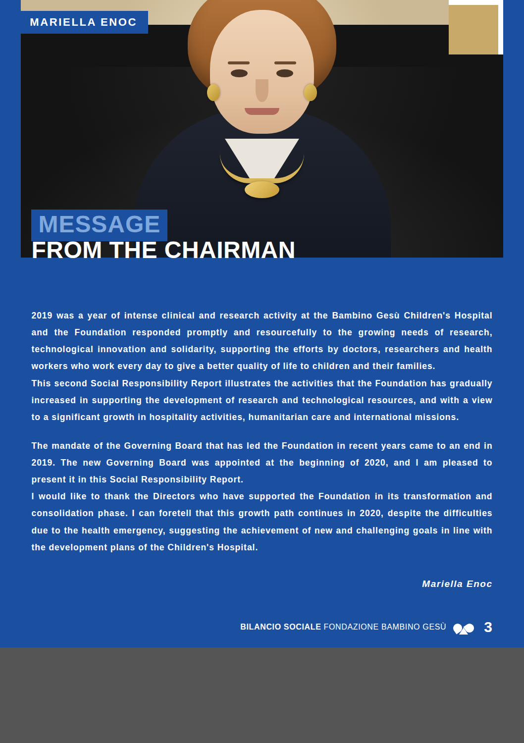Mariella Enoc
Message from the Chairman
2019 was a year of intense clinical and research activity at the Bambino Gesù Children's Hospital and the Foundation responded promptly and resourcefully to the growing needs of research, technological innovation and solidarity, supporting the efforts by doctors, researchers and health workers who work every day to give a better quality of life to children and their families.
This second Social Responsibility Report illustrates the activities that the Foundation has gradually increased in supporting the development of research and technological resources, and with a view to a significant growth in hospitality activities, humanitarian care and international missions.
The mandate of the Governing Board that has led the Foundation in recent years came to an end in 2019. The new Governing Board was appointed at the beginning of 2020, and I am pleased to present it in this Social Responsibility Report.
I would like to thank the Directors who have supported the Foundation in its transformation and consolidation phase. I can foretell that this growth path continues in 2020, despite the difficulties due to the health emergency, suggesting the achievement of new and challenging goals in line with the development plans of the Children's Hospital.
Mariella Enoc
BILANCIO SOCIALE FONDAZIONE BAMBINO GESÙ 3